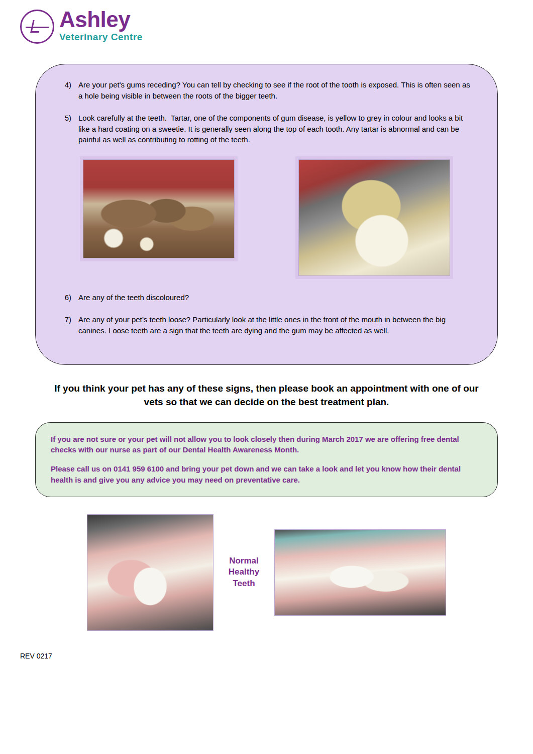Ashley
Veterinary Centre
4) Are your pet's gums receding? You can tell by checking to see if the root of the tooth is exposed. This is often seen as a hole being visible in between the roots of the bigger teeth.
5) Look carefully at the teeth. Tartar, one of the components of gum disease, is yellow to grey in colour and looks a bit like a hard coating on a sweetie. It is generally seen along the top of each tooth. Any tartar is abnormal and can be painful as well as contributing to rotting of the teeth.
6) Are any of the teeth discoloured?
7) Are any of your pet’s teeth loose? Particularly look at the little ones in the front of the mouth in between the big canines. Loose teeth are a sign that the teeth are dying and the gum may be affected as well.
If you think your pet has any of these signs, then please book an appointment with one of our vets so that we can decide on the best treatment plan.
If you are not sure or your pet will not allow you to look closely then during March 2017 we are offering free dental checks with our nurse as part of our Dental Health Awareness Month.
Please call us on 0141 959 6100 and bring your pet down and we can take a look and let you know how their dental health is and give you any advice you may need on preventative care.
Normal
Healthy
Teeth
REV 0217